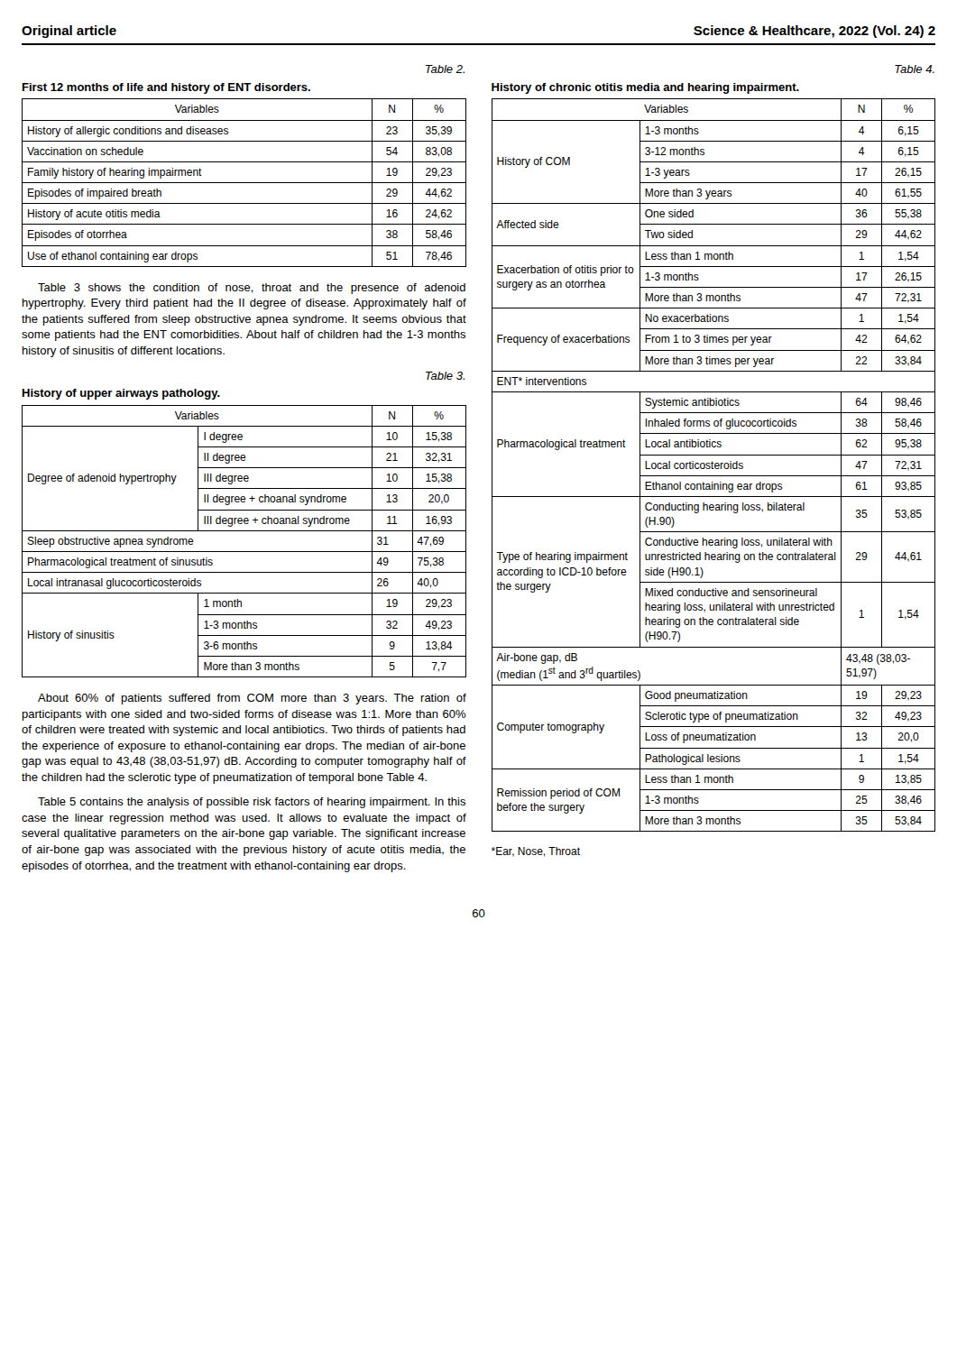Original article
Science & Healthcare, 2022 (Vol. 24) 2
Table 2.
First 12 months of life and history of ENT disorders.
| Variables | N | % |
| --- | --- | --- |
| History of allergic conditions and diseases | 23 | 35,39 |
| Vaccination on schedule | 54 | 83,08 |
| Family history of hearing impairment | 19 | 29,23 |
| Episodes of impaired breath | 29 | 44,62 |
| History of acute otitis media | 16 | 24,62 |
| Episodes of otorrhea | 38 | 58,46 |
| Use of ethanol containing ear drops | 51 | 78,46 |
Table 3 shows the condition of nose, throat and the presence of adenoid hypertrophy. Every third patient had the II degree of disease. Approximately half of the patients suffered from sleep obstructive apnea syndrome. It seems obvious that some patients had the ENT comorbidities. About half of children had the 1-3 months history of sinusitis of different locations.
Table 3.
History of upper airways pathology.
| Variables | N | % |
| --- | --- | --- |
| Degree of adenoid hypertrophy | I degree | 10 | 15,38 |
| II degree | 21 | 32,31 |
| III degree | 10 | 15,38 |
| II degree + choanal syndrome | 13 | 20,0 |
| III degree + choanal syndrome | 11 | 16,93 |
| Sleep obstructive apnea syndrome | 31 | 47,69 |
| Pharmacological treatment of sinusutis | 49 | 75,38 |
| Local intranasal glucocorticosteroids | 26 | 40,0 |
| History of sinusitis | 1 month | 19 | 29,23 |
| 1-3 months | 32 | 49,23 |
| 3-6 months | 9 | 13,84 |
| More than 3 months | 5 | 7,7 |
About 60% of patients suffered from COM more than 3 years. The ration of participants with one sided and two-sided forms of disease was 1:1. More than 60% of children were treated with systemic and local antibiotics. Two thirds of patients had the experience of exposure to ethanol-containing ear drops. The median of air-bone gap was equal to 43,48 (38,03-51,97) dB. According to computer tomography half of the children had the sclerotic type of pneumatization of temporal bone Table 4.
Table 5 contains the analysis of possible risk factors of hearing impairment. In this case the linear regression method was used. It allows to evaluate the impact of several qualitative parameters on the air-bone gap variable. The significant increase of air-bone gap was associated with the previous history of acute otitis media, the episodes of otorrhea, and the treatment with ethanol-containing ear drops.
Table 4.
History of chronic otitis media and hearing impairment.
| Variables | N | % |
| --- | --- | --- |
| History of COM | 1-3 months | 4 | 6,15 |
| 3-12 months | 4 | 6,15 |
| 1-3 years | 17 | 26,15 |
| More than 3 years | 40 | 61,55 |
| Affected side | One sided | 36 | 55,38 |
| Two sided | 29 | 44,62 |
| Exacerbation of otitis prior to surgery as an otorrhea | Less than 1 month | 1 | 1,54 |
| 1-3 months | 17 | 26,15 |
| More than 3 months | 47 | 72,31 |
| Frequency of exacerbations | No exacerbations | 1 | 1,54 |
| From 1 to 3 times per year | 42 | 64,62 |
| More than 3 times per year | 22 | 33,84 |
| ENT* interventions |
| Pharmacological treatment | Systemic antibiotics | 64 | 98,46 |
| Inhaled forms of glucocorticoids | 38 | 58,46 |
| Local antibiotics | 62 | 95,38 |
| Local corticosteroids | 47 | 72,31 |
| Ethanol containing ear drops | 61 | 93,85 |
| Type of hearing impairment according to ICD-10 before the surgery | Conducting hearing loss, bilateral (H.90) | 35 | 53,85 |
| Conductive hearing loss, unilateral with unrestricted hearing on the contralateral side (H90.1) | 29 | 44,61 |
| Mixed conductive and sensorineural hearing loss, unilateral with unrestricted hearing on the contralateral side (H90.7) | 1 | 1,54 |
| Air-bone gap, dB (median (1 st and 3 rd quartiles) | 43,48 (38,03-51,97) |
| Computer tomography | Good pneumatization | 19 | 29,23 |
| Sclerotic type of pneumatization | 32 | 49,23 |
| Loss of pneumatization | 13 | 20,0 |
| Pathological lesions | 1 | 1,54 |
| Remission period of COM before the surgery | Less than 1 month | 9 | 13,85 |
| 1-3 months | 25 | 38,46 |
| More than 3 months | 35 | 53,84 |
*Ear, Nose, Throat
60